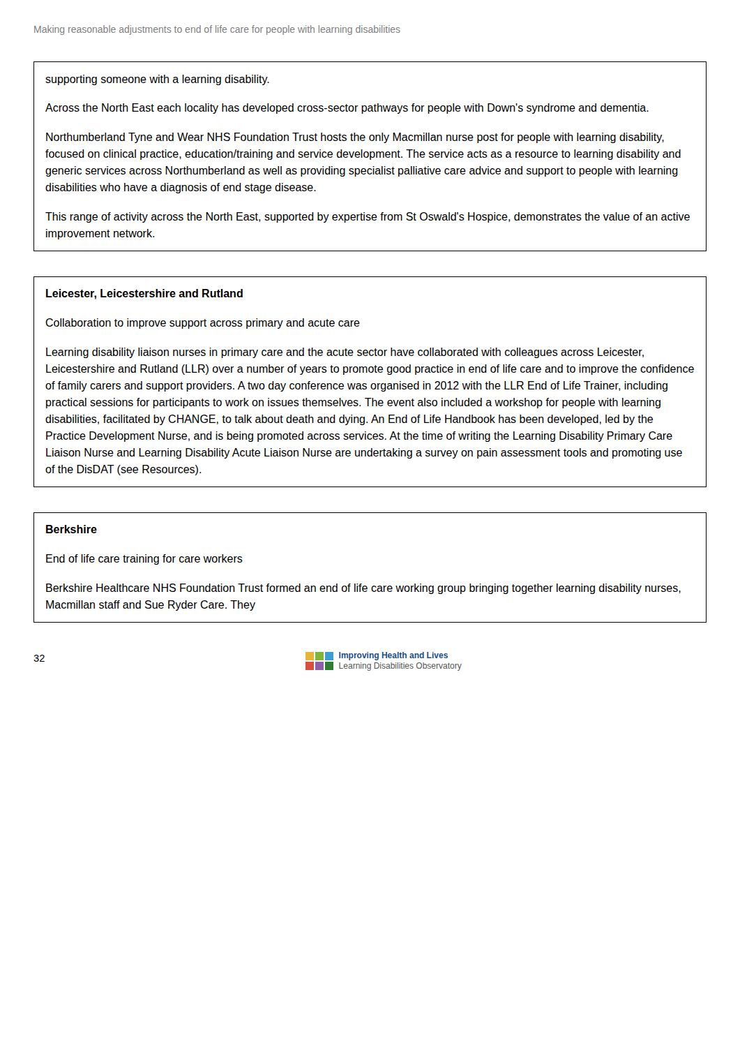Making reasonable adjustments to end of life care for people with learning disabilities
supporting someone with a learning disability.
Across the North East each locality has developed cross-sector pathways for people with Down's syndrome and dementia.
Northumberland Tyne and Wear NHS Foundation Trust hosts the only Macmillan nurse post for people with learning disability, focused on clinical practice, education/training and service development. The service acts as a resource to learning disability and generic services across Northumberland as well as providing specialist palliative care advice and support to people with learning disabilities who have a diagnosis of end stage disease.
This range of activity across the North East, supported by expertise from St Oswald's Hospice, demonstrates the value of an active improvement network.
Leicester, Leicestershire and Rutland
Collaboration to improve support across primary and acute care
Learning disability liaison nurses in primary care and the acute sector have collaborated with colleagues across Leicester, Leicestershire and Rutland (LLR) over a number of years to promote good practice in end of life care and to improve the confidence of family carers and support providers. A two day conference was organised in 2012 with the LLR End of Life Trainer, including practical sessions for participants to work on issues themselves. The event also included a workshop for people with learning disabilities, facilitated by CHANGE, to talk about death and dying. An End of Life Handbook has been developed, led by the Practice Development Nurse, and is being promoted across services. At the time of writing the Learning Disability Primary Care Liaison Nurse and Learning Disability Acute Liaison Nurse are undertaking a survey on pain assessment tools and promoting use of the DisDAT (see Resources).
Berkshire
End of life care training for care workers
Berkshire Healthcare NHS Foundation Trust formed an end of life care working group bringing together learning disability nurses, Macmillan staff and Sue Ryder Care. They
32
Improving Health and Lives
Learning Disabilities Observatory